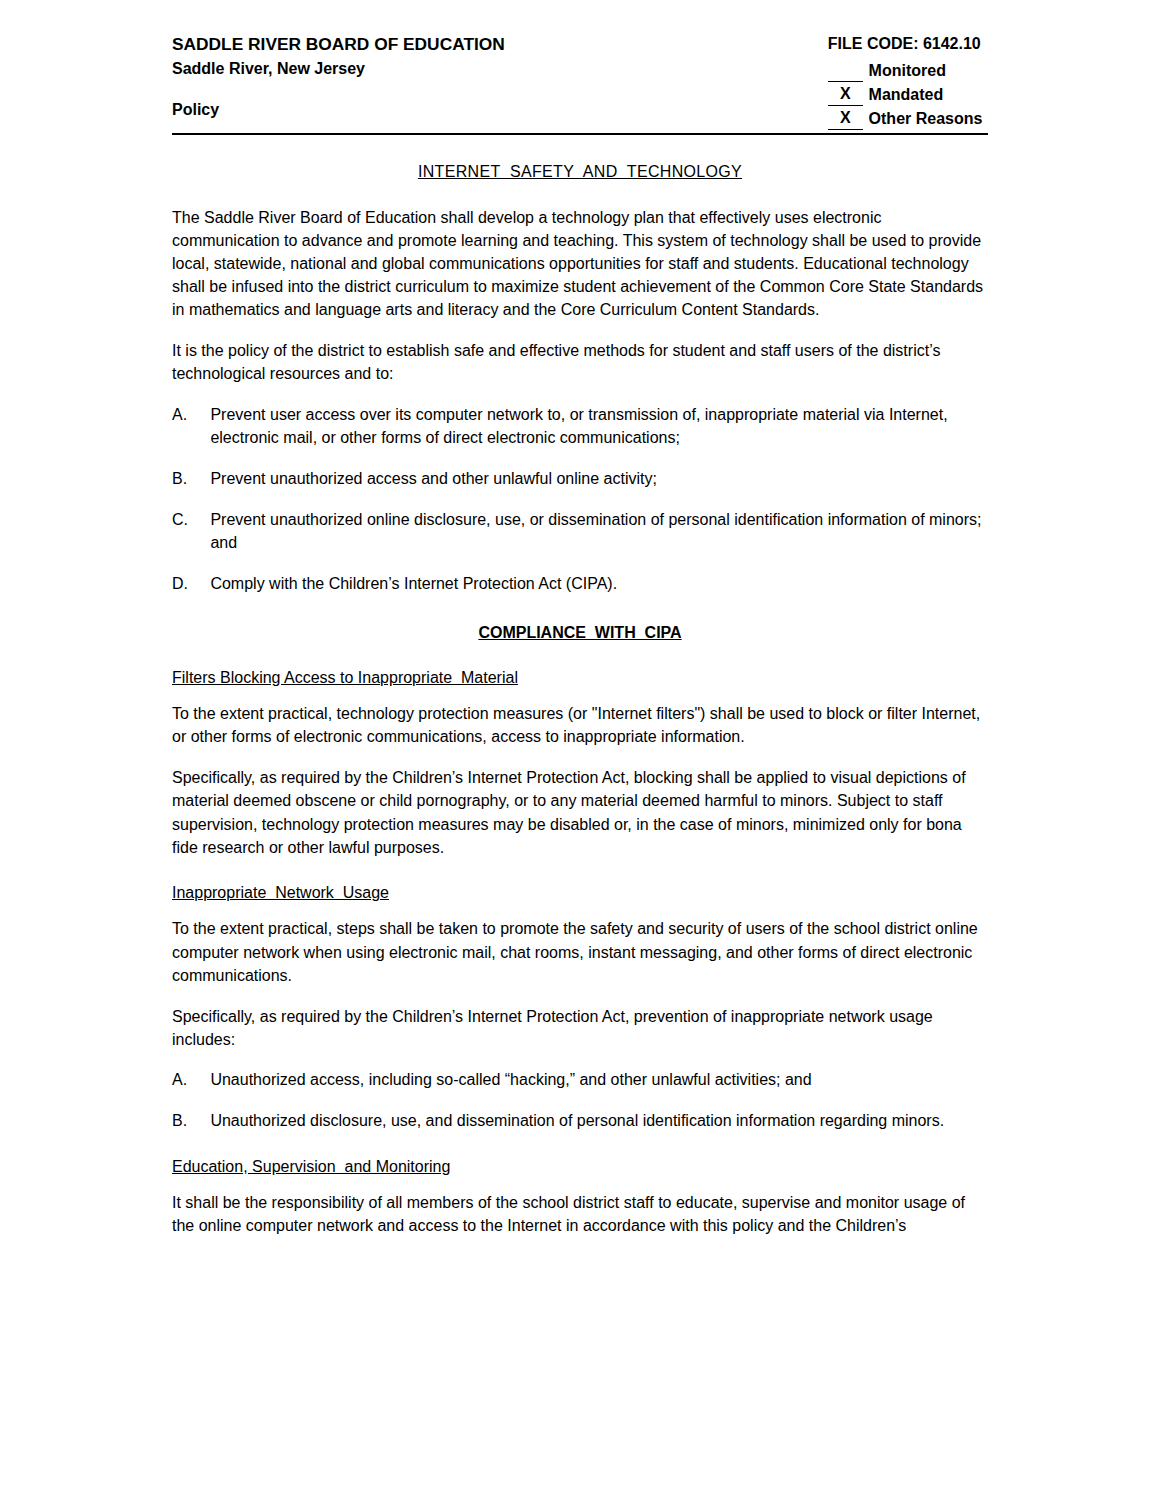SADDLE RIVER BOARD OF EDUCATION
Saddle River, New Jersey
Policy
FILE CODE: 6142.10
| X | Monitored |
| X | Mandated |
| X | Other Reasons |
INTERNET SAFETY AND TECHNOLOGY
The Saddle River Board of Education shall develop a technology plan that effectively uses electronic communication to advance and promote learning and teaching. This system of technology shall be used to provide local, statewide, national and global communications opportunities for staff and students. Educational technology shall be infused into the district curriculum to maximize student achievement of the Common Core State Standards in mathematics and language arts and literacy and the Core Curriculum Content Standards.
It is the policy of the district to establish safe and effective methods for student and staff users of the district’s technological resources and to:
A. Prevent user access over its computer network to, or transmission of, inappropriate material via Internet, electronic mail, or other forms of direct electronic communications;
B. Prevent unauthorized access and other unlawful online activity;
C. Prevent unauthorized online disclosure, use, or dissemination of personal identification information of minors; and
D. Comply with the Children’s Internet Protection Act (CIPA).
COMPLIANCE WITH CIPA
Filters Blocking Access to Inappropriate Material
To the extent practical, technology protection measures (or "Internet filters") shall be used to block or filter Internet, or other forms of electronic communications, access to inappropriate information.
Specifically, as required by the Children’s Internet Protection Act, blocking shall be applied to visual depictions of material deemed obscene or child pornography, or to any material deemed harmful to minors. Subject to staff supervision, technology protection measures may be disabled or, in the case of minors, minimized only for bona fide research or other lawful purposes.
Inappropriate Network Usage
To the extent practical, steps shall be taken to promote the safety and security of users of the school district online computer network when using electronic mail, chat rooms, instant messaging, and other forms of direct electronic communications.
Specifically, as required by the Children’s Internet Protection Act, prevention of inappropriate network usage includes:
A. Unauthorized access, including so-called “hacking,” and other unlawful activities; and
B. Unauthorized disclosure, use, and dissemination of personal identification information regarding minors.
Education, Supervision and Monitoring
It shall be the responsibility of all members of the school district staff to educate, supervise and monitor usage of the online computer network and access to the Internet in accordance with this policy and the Children’s